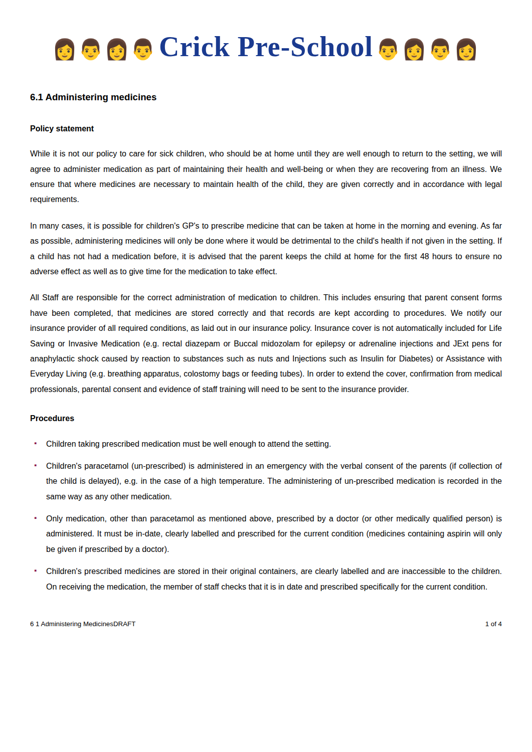👩👨👩👨 Crick Pre-School 👨👩👨👩
6.1 Administering medicines
Policy statement
While it is not our policy to care for sick children, who should be at home until they are well enough to return to the setting, we will agree to administer medication as part of maintaining their health and well-being or when they are recovering from an illness. We ensure that where medicines are necessary to maintain health of the child, they are given correctly and in accordance with legal requirements.
In many cases, it is possible for children's GP's to prescribe medicine that can be taken at home in the morning and evening. As far as possible, administering medicines will only be done where it would be detrimental to the child's health if not given in the setting. If a child has not had a medication before, it is advised that the parent keeps the child at home for the first 48 hours to ensure no adverse effect as well as to give time for the medication to take effect.
All Staff are responsible for the correct administration of medication to children. This includes ensuring that parent consent forms have been completed, that medicines are stored correctly and that records are kept according to procedures. We notify our insurance provider of all required conditions, as laid out in our insurance policy. Insurance cover is not automatically included for Life Saving or Invasive Medication (e.g. rectal diazepam or Buccal midozolam for epilepsy or adrenaline injections and JExt pens for anaphylactic shock caused by reaction to substances such as nuts and Injections such as Insulin for Diabetes) or Assistance with Everyday Living (e.g. breathing apparatus, colostomy bags or feeding tubes). In order to extend the cover, confirmation from medical professionals, parental consent and evidence of staff training will need to be sent to the insurance provider.
Procedures
Children taking prescribed medication must be well enough to attend the setting.
Children's paracetamol (un-prescribed) is administered in an emergency with the verbal consent of the parents (if collection of the child is delayed), e.g. in the case of a high temperature. The administering of un-prescribed medication is recorded in the same way as any other medication.
Only medication, other than paracetamol as mentioned above, prescribed by a doctor (or other medically qualified person) is administered. It must be in-date, clearly labelled and prescribed for the current condition (medicines containing aspirin will only be given if prescribed by a doctor).
Children's prescribed medicines are stored in their original containers, are clearly labelled and are inaccessible to the children. On receiving the medication, the member of staff checks that it is in date and prescribed specifically for the current condition.
6 1 Administering MedicinesDRAFT 1 of 4